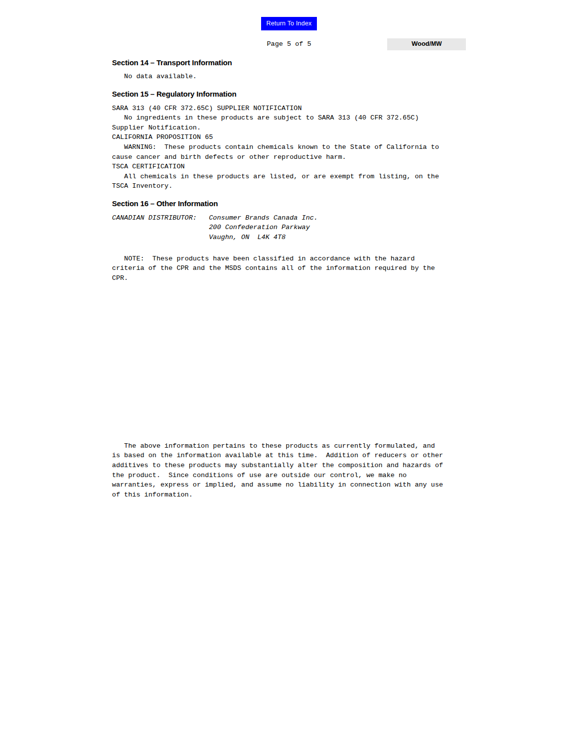Return To Index
Page 5 of 5
Wood/MW
Section 14 – Transport Information
No data available.
Section 15 – Regulatory Information
SARA 313 (40 CFR 372.65C) SUPPLIER NOTIFICATION No ingredients in these products are subject to SARA 313 (40 CFR 372.65C) Supplier Notification. CALIFORNIA PROPOSITION 65 WARNING: These products contain chemicals known to the State of California to cause cancer and birth defects or other reproductive harm. TSCA CERTIFICATION All chemicals in these products are listed, or are exempt from listing, on the TSCA Inventory.
Section 16 – Other Information
CANADIAN DISTRIBUTOR: Consumer Brands Canada Inc. 200 Confederation Parkway Vaughn, ON L4K 4T8
NOTE: These products have been classified in accordance with the hazard criteria of the CPR and the MSDS contains all of the information required by the CPR.
The above information pertains to these products as currently formulated, and is based on the information available at this time. Addition of reducers or other additives to these products may substantially alter the composition and hazards of the product. Since conditions of use are outside our control, we make no warranties, express or implied, and assume no liability in connection with any use of this information.